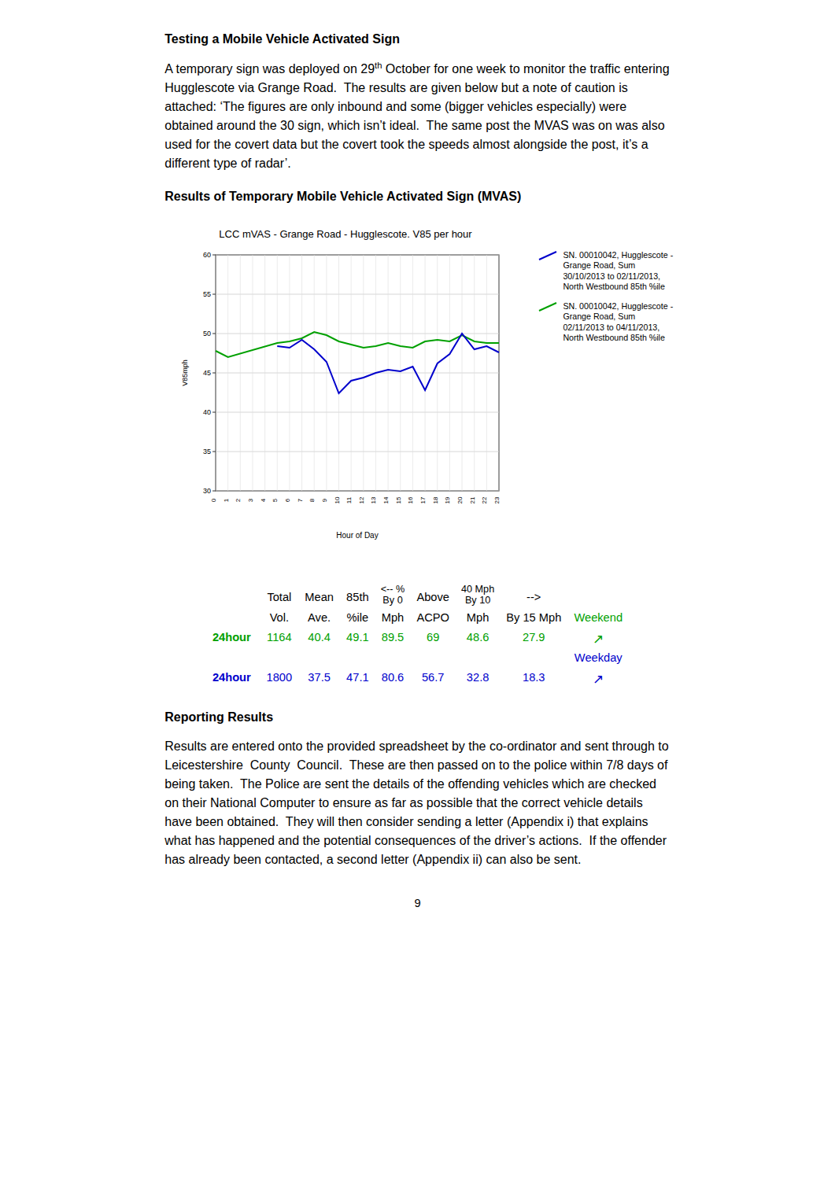Testing a Mobile Vehicle Activated Sign
A temporary sign was deployed on 29th October for one week to monitor the traffic entering Hugglescote via Grange Road. The results are given below but a note of caution is attached: ‘The figures are only inbound and some (bigger vehicles especially) were obtained around the 30 sign, which isn’t ideal. The same post the MVAS was on was also used for the covert data but the covert took the speeds almost alongside the post, it’s a different type of radar’.
Results of Temporary Mobile Vehicle Activated Sign (MVAS)
LCC mVAS - Grange Road - Hugglescote. V85 per hour LCC mVAS - Grange Road - Hugglescote. V85 per hour 60 55 50 45 40 35 30 V85mph 0 1 2 3 4 5 6 7 8 9 10 11 12 13 14 15 16 17 18 19 20 21 22 23 Hour of Day
SN. 00010042, Hugglescote - Grange Road, Sum 30/10/2013 to 02/11/2013, North Westbound 85th %ile
SN. 00010042, Hugglescote - Grange Road, Sum 02/11/2013 to 04/11/2013, North Westbound 85th %ile
| | Total | Mean | 85th | <-- % By 0 | Above | 40 Mph By 10 | --> | |
| --- | --- | --- | --- | --- | --- | --- | --- | --- |
| | Vol. | Ave. | %ile | Mph | ACPO | Mph | By 15 Mph | Weekend |
| 24hour | 1164 | 40.4 | 49.1 | 89.5 | 69 | 48.6 | 27.9 | ↗ |
| | | | | | | | | Weekday |
| 24hour | 1800 | 37.5 | 47.1 | 80.6 | 56.7 | 32.8 | 18.3 | ↗ |
Reporting Results
Results are entered onto the provided spreadsheet by the co-ordinator and sent through to Leicestershire County Council. These are then passed on to the police within 7/8 days of being taken. The Police are sent the details of the offending vehicles which are checked on their National Computer to ensure as far as possible that the correct vehicle details have been obtained. They will then consider sending a letter (Appendix i) that explains what has happened and the potential consequences of the driver’s actions. If the offender has already been contacted, a second letter (Appendix ii) can also be sent.
9